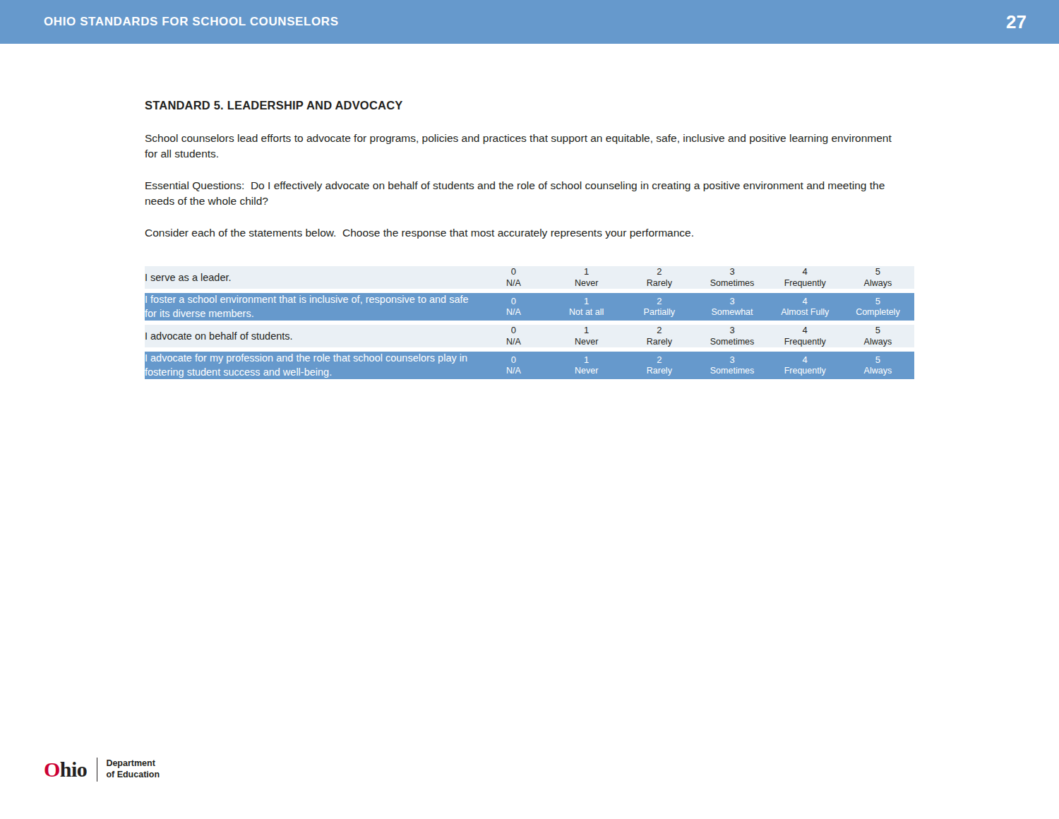OHIO STANDARDS FOR SCHOOL COUNSELORS
27
STANDARD 5. LEADERSHIP AND ADVOCACY
School counselors lead efforts to advocate for programs, policies and practices that support an equitable, safe, inclusive and positive learning environment for all students.
Essential Questions: Do I effectively advocate on behalf of students and the role of school counseling in creating a positive environment and meeting the needs of the whole child?
Consider each of the statements below. Choose the response that most accurately represents your performance.
| I serve as a leader. | 0 N/A | 1 Never | 2 Rarely | 3 Sometimes | 4 Frequently | 5 Always |
| I foster a school environment that is inclusive of, responsive to and safe for its diverse members. | 0 N/A | 1 Not at all | 2 Partially | 3 Somewhat | 4 Almost Fully | 5 Completely |
| I advocate on behalf of students. | 0 N/A | 1 Never | 2 Rarely | 3 Sometimes | 4 Frequently | 5 Always |
| I advocate for my profession and the role that school counselors play in fostering student success and well-being. | 0 N/A | 1 Never | 2 Rarely | 3 Sometimes | 4 Frequently | 5 Always |
Ohio
Department
of Education